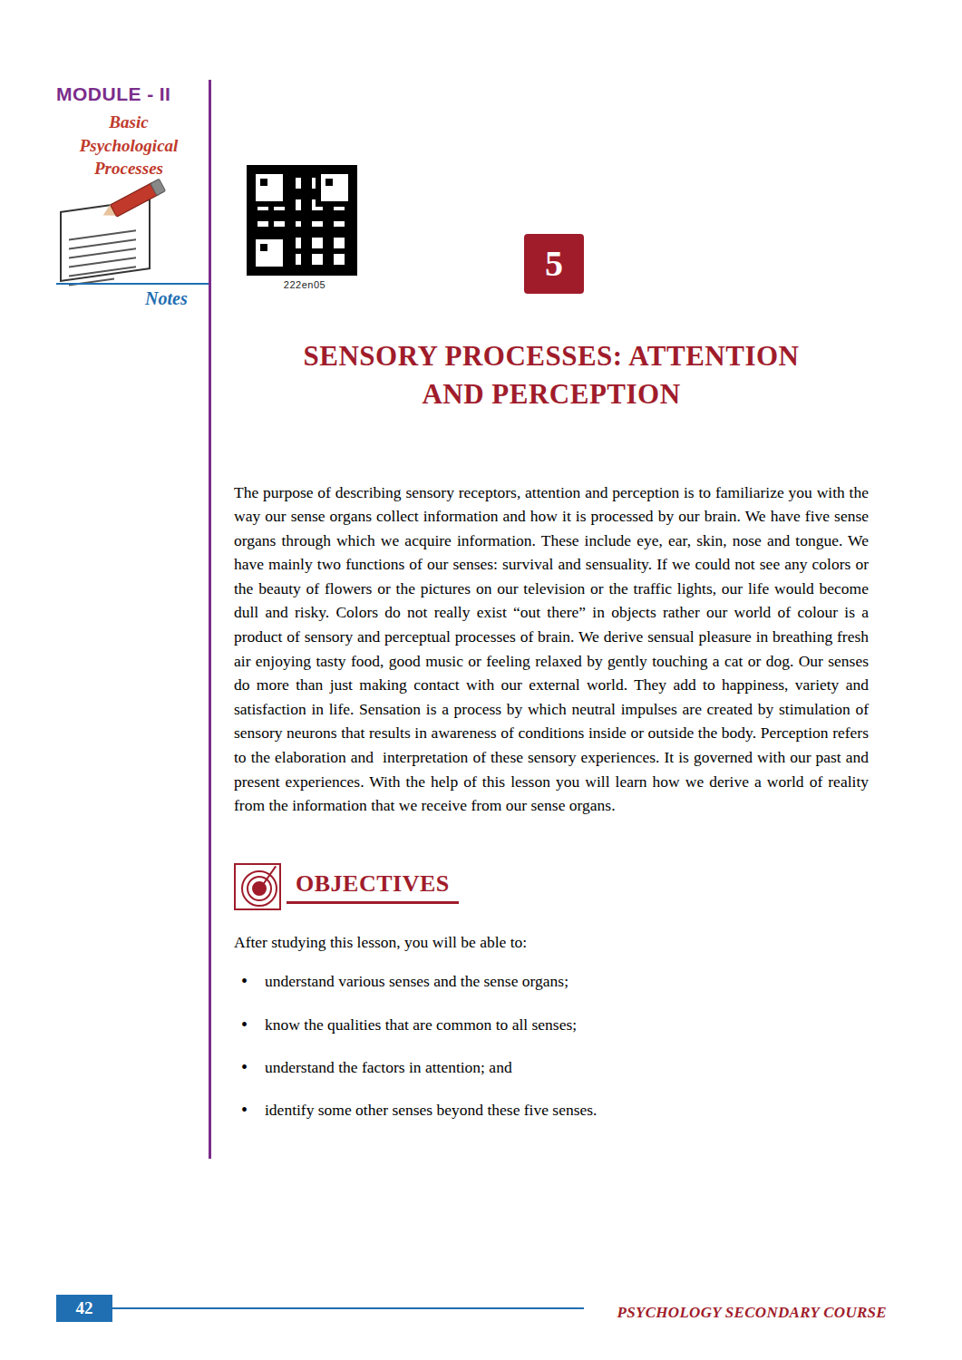MODULE - II
Basic
Psychological
Processes
Notes
222en05
5
SENSORY PROCESSES: ATTENTION
AND PERCEPTION
The purpose of describing sensory receptors, attention and perception is to familiarize you with the way our sense organs collect information and how it is processed by our brain. We have five sense organs through which we acquire information. These include eye, ear, skin, nose and tongue. We have mainly two functions of our senses: survival and sensuality. If we could not see any colors or the beauty of flowers or the pictures on our television or the traffic lights, our life would become dull and risky. Colors do not really exist “out there” in objects rather our world of colour is a product of sensory and perceptual processes of brain. We derive sensual pleasure in breathing fresh air enjoying tasty food, good music or feeling relaxed by gently touching a cat or dog. Our senses do more than just making contact with our external world. They add to happiness, variety and satisfaction in life. Sensation is a process by which neutral impulses are created by stimulation of sensory neurons that results in awareness of conditions inside or outside the body. Perception refers to the elaboration and interpretation of these sensory experiences. It is governed with our past and present experiences. With the help of this lesson you will learn how we derive a world of reality from the information that we receive from our sense organs.
OBJECTIVES
After studying this lesson, you will be able to:
understand various senses and the sense organs;
know the qualities that are common to all senses;
understand the factors in attention; and
identify some other senses beyond these five senses.
42
PSYCHOLOGY SECONDARY COURSE